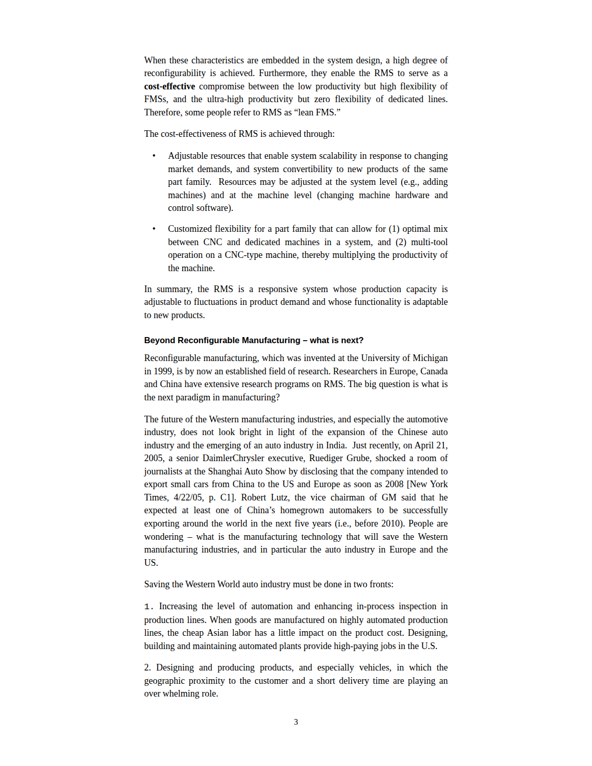When these characteristics are embedded in the system design, a high degree of reconfigurability is achieved. Furthermore, they enable the RMS to serve as a cost-effective compromise between the low productivity but high flexibility of FMSs, and the ultra-high productivity but zero flexibility of dedicated lines. Therefore, some people refer to RMS as “lean FMS.”
The cost-effectiveness of RMS is achieved through:
Adjustable resources that enable system scalability in response to changing market demands, and system convertibility to new products of the same part family. Resources may be adjusted at the system level (e.g., adding machines) and at the machine level (changing machine hardware and control software).
Customized flexibility for a part family that can allow for (1) optimal mix between CNC and dedicated machines in a system, and (2) multi-tool operation on a CNC-type machine, thereby multiplying the productivity of the machine.
In summary, the RMS is a responsive system whose production capacity is adjustable to fluctuations in product demand and whose functionality is adaptable to new products.
Beyond Reconfigurable Manufacturing – what is next?
Reconfigurable manufacturing, which was invented at the University of Michigan in 1999, is by now an established field of research. Researchers in Europe, Canada and China have extensive research programs on RMS. The big question is what is the next paradigm in manufacturing?
The future of the Western manufacturing industries, and especially the automotive industry, does not look bright in light of the expansion of the Chinese auto industry and the emerging of an auto industry in India. Just recently, on April 21, 2005, a senior DaimlerChrysler executive, Ruediger Grube, shocked a room of journalists at the Shanghai Auto Show by disclosing that the company intended to export small cars from China to the US and Europe as soon as 2008 [New York Times, 4/22/05, p. C1]. Robert Lutz, the vice chairman of GM said that he expected at least one of China’s homegrown automakers to be successfully exporting around the world in the next five years (i.e., before 2010). People are wondering – what is the manufacturing technology that will save the Western manufacturing industries, and in particular the auto industry in Europe and the US.
Saving the Western World auto industry must be done in two fronts:
1. Increasing the level of automation and enhancing in-process inspection in production lines. When goods are manufactured on highly automated production lines, the cheap Asian labor has a little impact on the product cost. Designing, building and maintaining automated plants provide high-paying jobs in the U.S.
2. Designing and producing products, and especially vehicles, in which the geographic proximity to the customer and a short delivery time are playing an over whelming role.
3